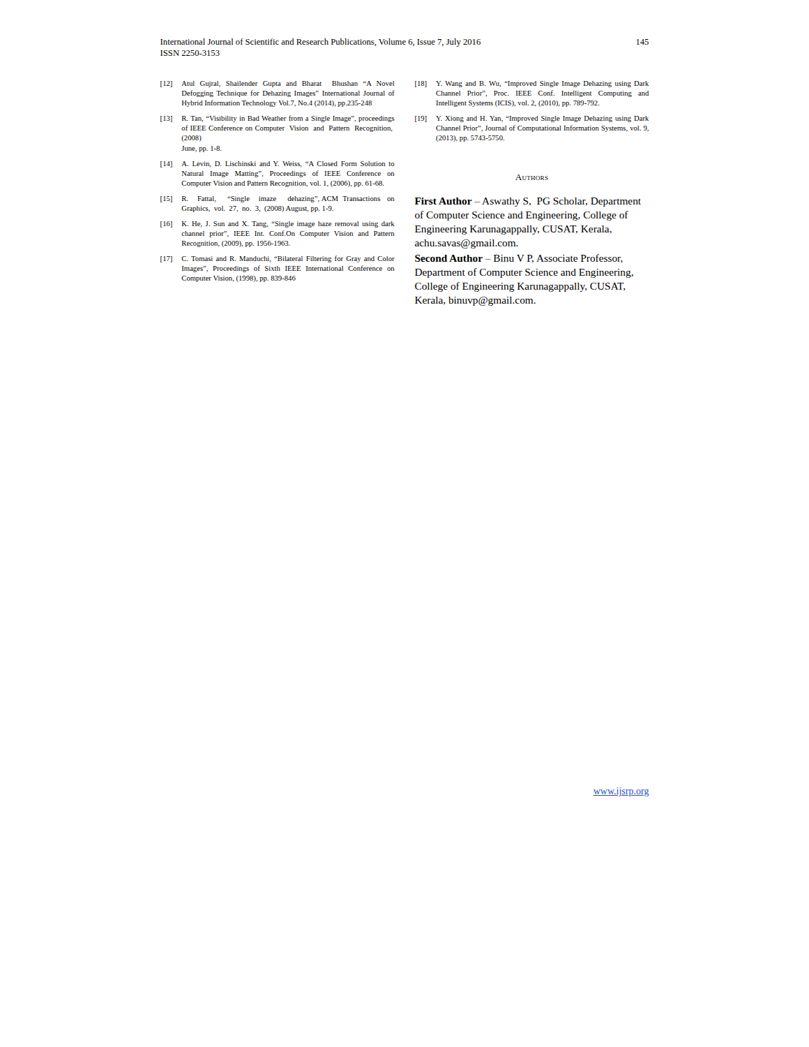145 International Journal of Scientific and Research Publications, Volume 6, Issue 7, July 2016
ISSN 2250-3153
[12] Atul Gujral, Shailender Gupta and Bharat Bhushan “A Novel Defogging Technique for Dehazing Images” International Journal of Hybrid Information Technology Vol.7, No.4 (2014), pp.235-248
[13] R. Tan, “Visibility in Bad Weather from a Single Image”, proceedings of IEEE Conference on Computer Vision and Pattern Recognition, (2008) June, pp. 1-8.
[14] A. Levin, D. Lischinski and Y. Weiss, “A Closed Form Solution to Natural Image Matting”, Proceedings of IEEE Conference on Computer Vision and Pattern Recognition, vol. 1, (2006), pp. 61-68.
[15] R. Fattal, “Single imaze dehazing”, ACM Transactions on Graphics, vol. 27, no. 3, (2008) August, pp. 1-9.
[16] K. He, J. Sun and X. Tang, “Single image haze removal using dark channel prior”, IEEE Int. Conf.On Computer Vision and Pattern Recognition, (2009), pp. 1956-1963.
[17] C. Tomasi and R. Manduchi, “Bilateral Filtering for Gray and Color Images”, Proceedings of Sixth IEEE International Conference on Computer Vision, (1998), pp. 839-846
[18] Y. Wang and B. Wu, “Improved Single Image Dehazing using Dark Channel Prior”, Proc. IEEE Conf. Intelligent Computing and Intelligent Systems (ICIS), vol. 2, (2010), pp. 789-792.
[19] Y. Xiong and H. Yan, “Improved Single Image Dehazing using Dark Channel Prior”, Journal of Computational Information Systems, vol. 9, (2013), pp. 5743-5750.
Authors
First Author – Aswathy S, PG Scholar, Department of Computer Science and Engineering, College of Engineering Karunagappally, CUSAT, Kerala, achu.savas@gmail.com.
Second Author – Binu V P, Associate Professor, Department of Computer Science and Engineering, College of Engineering Karunagappally, CUSAT, Kerala, binuvp@gmail.com.
www.ijsrp.org